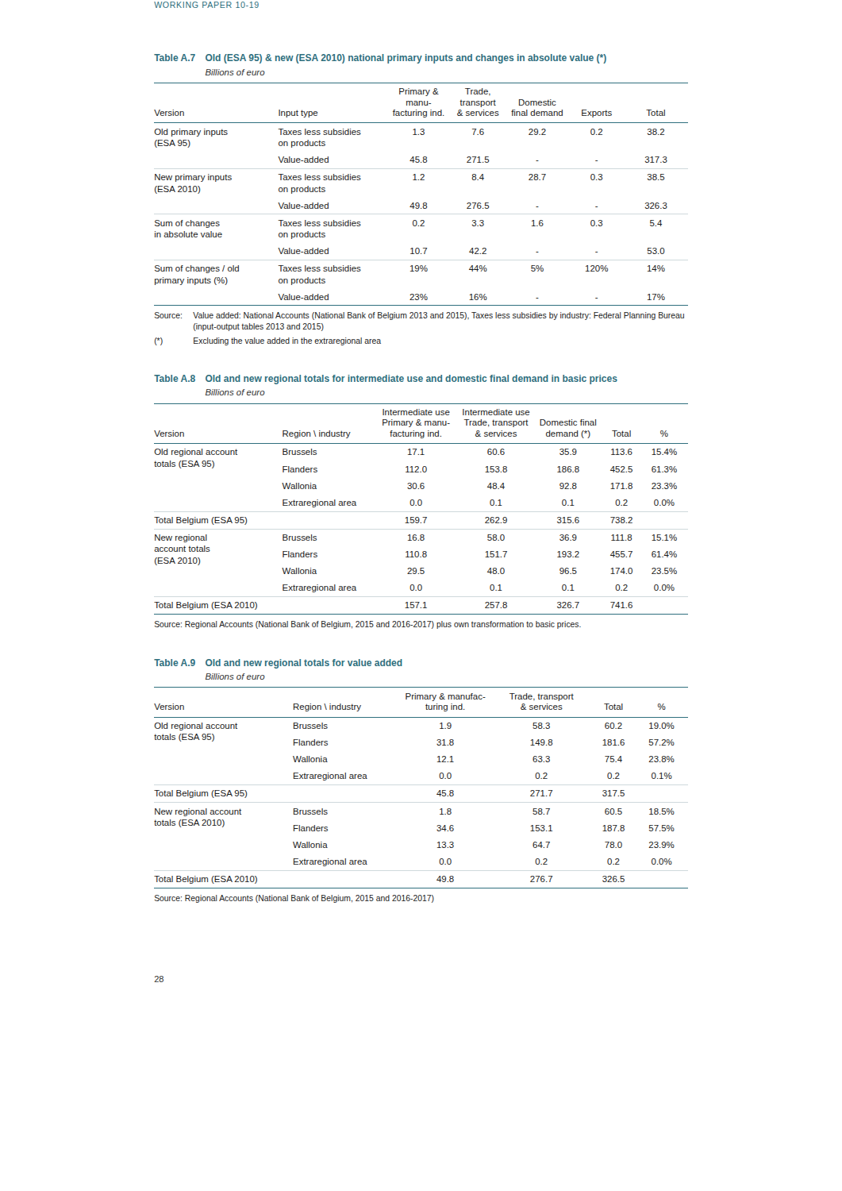WORKING PAPER 10-19
Table A.7 Old (ESA 95) & new (ESA 2010) national primary inputs and changes in absolute value (*)
Billions of euro
| Version | Input type | Primary & manu- facturing ind. | Trade, transport & services | Domestic final demand | Exports | Total |
| --- | --- | --- | --- | --- | --- | --- |
| Old primary inputs (ESA 95) | Taxes less subsidies on products | 1.3 | 7.6 | 29.2 | 0.2 | 38.2 |
| Value-added | 45.8 | 271.5 | - | - | 317.3 |
| New primary inputs (ESA 2010) | Taxes less subsidies on products | 1.2 | 8.4 | 28.7 | 0.3 | 38.5 |
| Value-added | 49.8 | 276.5 | - | - | 326.3 |
| Sum of changes in absolute value | Taxes less subsidies on products | 0.2 | 3.3 | 1.6 | 0.3 | 5.4 |
| Value-added | 10.7 | 42.2 | - | - | 53.0 |
| Sum of changes / old primary inputs (%) | Taxes less subsidies on products | 19% | 44% | 5% | 120% | 14% |
| Value-added | 23% | 16% | - | - | 17% |
Source: Value added: National Accounts (National Bank of Belgium 2013 and 2015), Taxes less subsidies by industry: Federal Planning Bureau (input-output tables 2013 and 2015)
(*) Excluding the value added in the extraregional area
Table A.8 Old and new regional totals for intermediate use and domestic final demand in basic prices
Billions of euro
| Version | Region \ industry | Intermediate use Primary & manu- facturing ind. | Intermediate use Trade, transport & services | Domestic final demand (*) | Total | % |
| --- | --- | --- | --- | --- | --- | --- |
| Old regional account totals (ESA 95) | Brussels | 17.1 | 60.6 | 35.9 | 113.6 | 15.4% |
| Flanders | 112.0 | 153.8 | 186.8 | 452.5 | 61.3% |
| Wallonia | 30.6 | 48.4 | 92.8 | 171.8 | 23.3% |
| Extraregional area | 0.0 | 0.1 | 0.1 | 0.2 | 0.0% |
| Total Belgium (ESA 95) | 159.7 | 262.9 | 315.6 | 738.2 | |
| New regional account totals (ESA 2010) | Brussels | 16.8 | 58.0 | 36.9 | 111.8 | 15.1% |
| Flanders | 110.8 | 151.7 | 193.2 | 455.7 | 61.4% |
| Wallonia | 29.5 | 48.0 | 96.5 | 174.0 | 23.5% |
| Extraregional area | 0.0 | 0.1 | 0.1 | 0.2 | 0.0% |
| Total Belgium (ESA 2010) | 157.1 | 257.8 | 326.7 | 741.6 | |
Source: Regional Accounts (National Bank of Belgium, 2015 and 2016-2017) plus own transformation to basic prices.
Table A.9 Old and new regional totals for value added
Billions of euro
| Version | Region \ industry | Primary & manufac- turing ind. | Trade, transport & services | Total | % |
| --- | --- | --- | --- | --- | --- |
| Old regional account totals (ESA 95) | Brussels | 1.9 | 58.3 | 60.2 | 19.0% |
| Flanders | 31.8 | 149.8 | 181.6 | 57.2% |
| Wallonia | 12.1 | 63.3 | 75.4 | 23.8% |
| Extraregional area | 0.0 | 0.2 | 0.2 | 0.1% |
| Total Belgium (ESA 95) | 45.8 | 271.7 | 317.5 | |
| New regional account totals (ESA 2010) | Brussels | 1.8 | 58.7 | 60.5 | 18.5% |
| Flanders | 34.6 | 153.1 | 187.8 | 57.5% |
| Wallonia | 13.3 | 64.7 | 78.0 | 23.9% |
| Extraregional area | 0.0 | 0.2 | 0.2 | 0.0% |
| Total Belgium (ESA 2010) | 49.8 | 276.7 | 326.5 | |
Source: Regional Accounts (National Bank of Belgium, 2015 and 2016-2017)
28